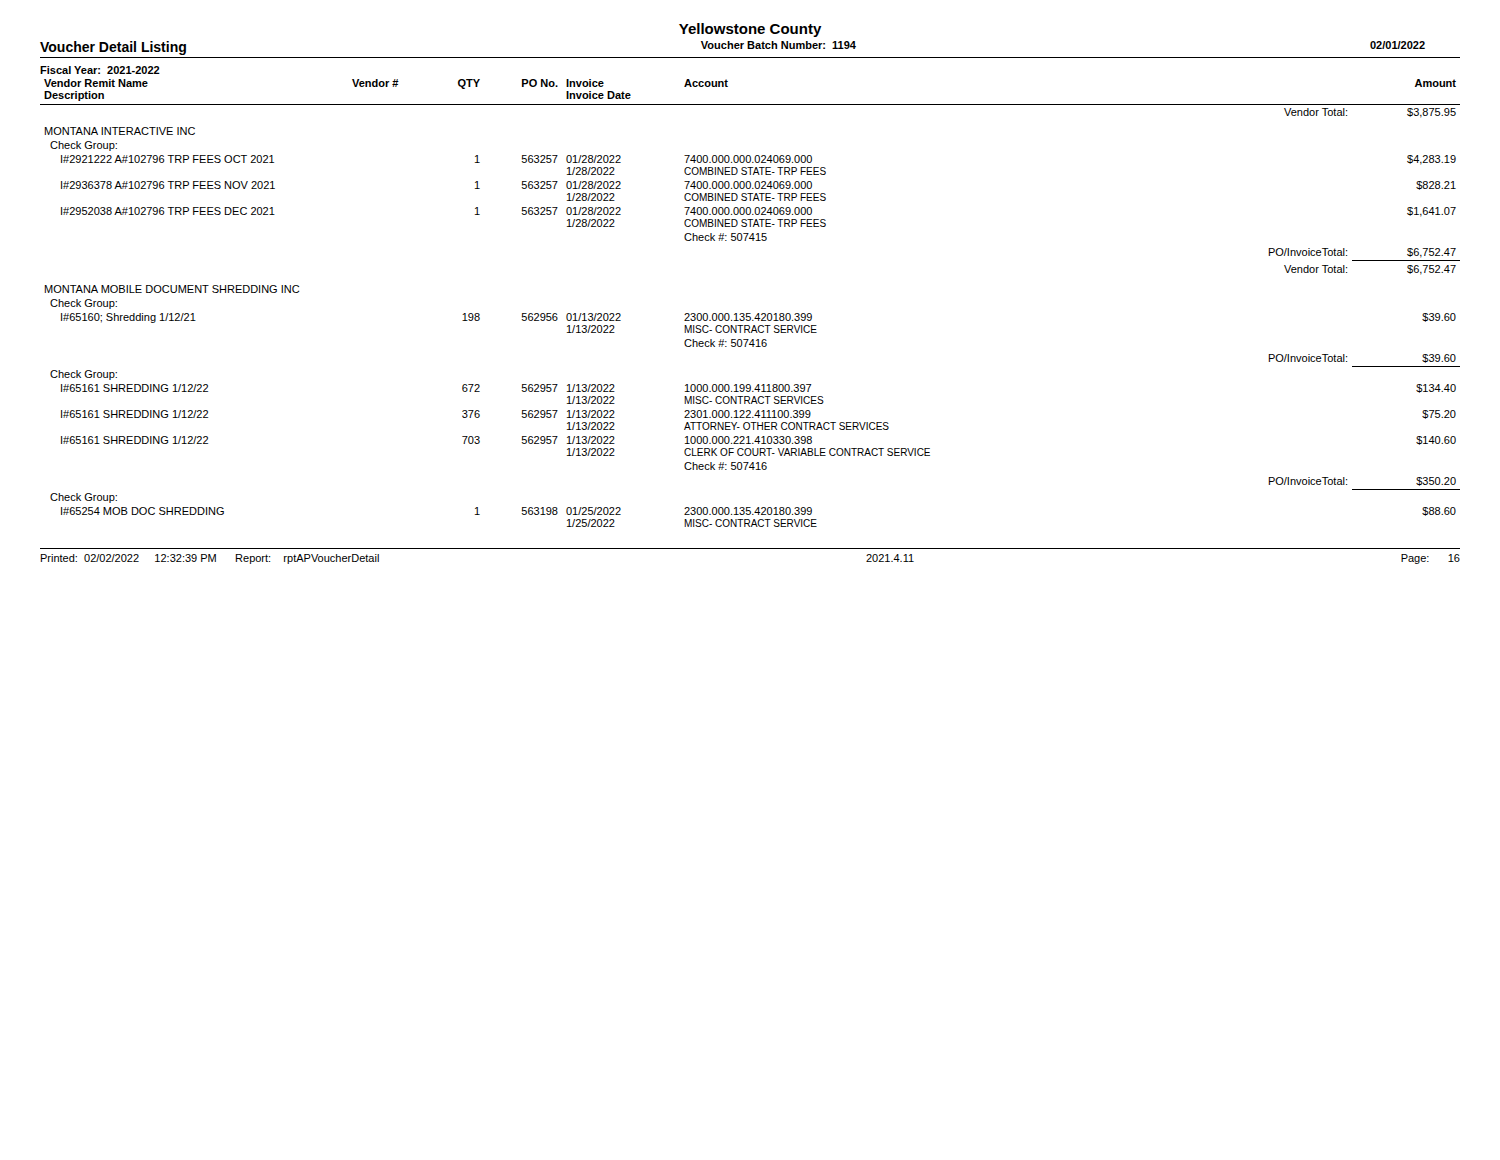Yellowstone County
Voucher Detail Listing
Voucher Batch Number: 1194
02/01/2022
Fiscal Year: 2021-2022
| Vendor Remit Name Description | Vendor # | QTY | PO No. | Invoice Invoice Date | Account | Amount |
| --- | --- | --- | --- | --- | --- | --- |
| Vendor Total: | $3,875.95 |
| MONTANA INTERACTIVE INC |
| Check Group: |
| I#2921222 A#102796 TRP FEES OCT 2021 | | 1 | 563257 | 01/28/2022 1/28/2022 | 7400.000.000.024069.000 COMBINED STATE- TRP FEES | $4,283.19 |
| I#2936378 A#102796 TRP FEES NOV 2021 | | 1 | 563257 | 01/28/2022 1/28/2022 | 7400.000.000.024069.000 COMBINED STATE- TRP FEES | $828.21 |
| I#2952038 A#102796 TRP FEES DEC 2021 | | 1 | 563257 | 01/28/2022 1/28/2022 | 7400.000.000.024069.000 COMBINED STATE- TRP FEES | $1,641.07 |
| | Check #: 507415 | |
| | PO/InvoiceTotal: | $6,752.47 |
| | Vendor Total: | $6,752.47 |
| MONTANA MOBILE DOCUMENT SHREDDING INC |
| Check Group: |
| I#65160; Shredding 1/12/21 | | 198 | 562956 | 01/13/2022 1/13/2022 | 2300.000.135.420180.399 MISC- CONTRACT SERVICE | $39.60 |
| | Check #: 507416 | |
| | PO/InvoiceTotal: | $39.60 |
| Check Group: |
| I#65161 SHREDDING 1/12/22 | | 672 | 562957 | 1/13/2022 1/13/2022 | 1000.000.199.411800.397 MISC- CONTRACT SERVICES | $134.40 |
| I#65161 SHREDDING 1/12/22 | | 376 | 562957 | 1/13/2022 1/13/2022 | 2301.000.122.411100.399 ATTORNEY- OTHER CONTRACT SERVICES | $75.20 |
| I#65161 SHREDDING 1/12/22 | | 703 | 562957 | 1/13/2022 1/13/2022 | 1000.000.221.410330.398 CLERK OF COURT- VARIABLE CONTRACT SERVICE | $140.60 |
| | Check #: 507416 | |
| | PO/InvoiceTotal: | $350.20 |
| Check Group: |
| I#65254 MOB DOC SHREDDING | | 1 | 563198 | 01/25/2022 1/25/2022 | 2300.000.135.420180.399 MISC- CONTRACT SERVICE | $88.60 |
Printed: 02/02/2022 12:32:39 PM Report: rptAPVoucherDetail
2021.4.11
Page: 16